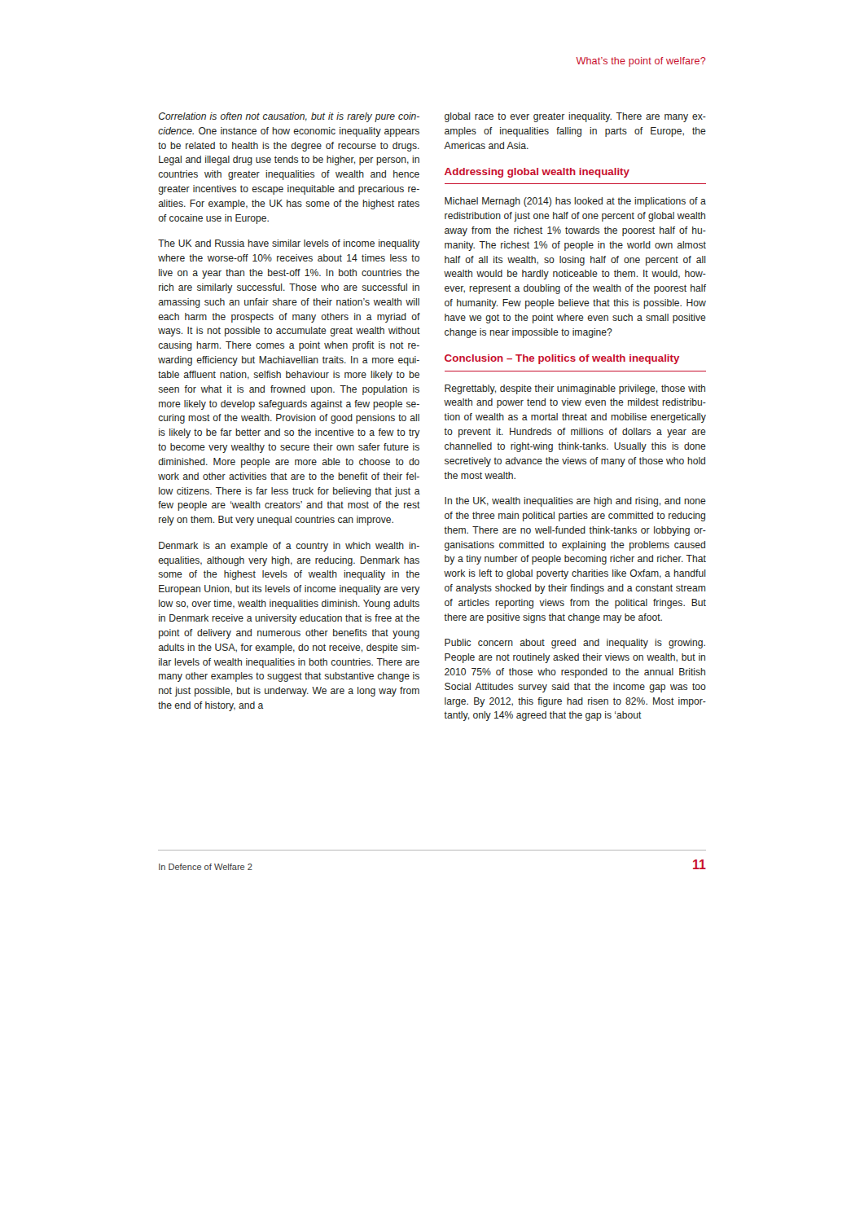What’s the point of welfare?
Correlation is often not causation, but it is rarely pure coincidence. One instance of how economic inequality appears to be related to health is the degree of recourse to drugs. Legal and illegal drug use tends to be higher, per person, in countries with greater inequalities of wealth and hence greater incentives to escape inequitable and precarious realities. For example, the UK has some of the highest rates of cocaine use in Europe.
The UK and Russia have similar levels of income inequality where the worse-off 10% receives about 14 times less to live on a year than the best-off 1%. In both countries the rich are similarly successful. Those who are successful in amassing such an unfair share of their nation’s wealth will each harm the prospects of many others in a myriad of ways. It is not possible to accumulate great wealth without causing harm. There comes a point when profit is not rewarding efficiency but Machiavellian traits. In a more equitable affluent nation, selfish behaviour is more likely to be seen for what it is and frowned upon. The population is more likely to develop safeguards against a few people securing most of the wealth. Provision of good pensions to all is likely to be far better and so the incentive to a few to try to become very wealthy to secure their own safer future is diminished. More people are more able to choose to do work and other activities that are to the benefit of their fellow citizens. There is far less truck for believing that just a few people are ‘wealth creators’ and that most of the rest rely on them. But very unequal countries can improve.
Denmark is an example of a country in which wealth inequalities, although very high, are reducing. Denmark has some of the highest levels of wealth inequality in the European Union, but its levels of income inequality are very low so, over time, wealth inequalities diminish. Young adults in Denmark receive a university education that is free at the point of delivery and numerous other benefits that young adults in the USA, for example, do not receive, despite similar levels of wealth inequalities in both countries. There are many other examples to suggest that substantive change is not just possible, but is underway. We are a long way from the end of history, and a
global race to ever greater inequality. There are many examples of inequalities falling in parts of Europe, the Americas and Asia.
Addressing global wealth inequality
Michael Mernagh (2014) has looked at the implications of a redistribution of just one half of one percent of global wealth away from the richest 1% towards the poorest half of humanity. The richest 1% of people in the world own almost half of all its wealth, so losing half of one percent of all wealth would be hardly noticeable to them. It would, however, represent a doubling of the wealth of the poorest half of humanity. Few people believe that this is possible. How have we got to the point where even such a small positive change is near impossible to imagine?
Conclusion – The politics of wealth inequality
Regrettably, despite their unimaginable privilege, those with wealth and power tend to view even the mildest redistribution of wealth as a mortal threat and mobilise energetically to prevent it. Hundreds of millions of dollars a year are channelled to right-wing think-tanks. Usually this is done secretively to advance the views of many of those who hold the most wealth.
In the UK, wealth inequalities are high and rising, and none of the three main political parties are committed to reducing them. There are no well-funded think-tanks or lobbying organisations committed to explaining the problems caused by a tiny number of people becoming richer and richer. That work is left to global poverty charities like Oxfam, a handful of analysts shocked by their findings and a constant stream of articles reporting views from the political fringes. But there are positive signs that change may be afoot.
Public concern about greed and inequality is growing. People are not routinely asked their views on wealth, but in 2010 75% of those who responded to the annual British Social Attitudes survey said that the income gap was too large. By 2012, this figure had risen to 82%. Most importantly, only 14% agreed that the gap is ‘about
In Defence of Welfare 2
11